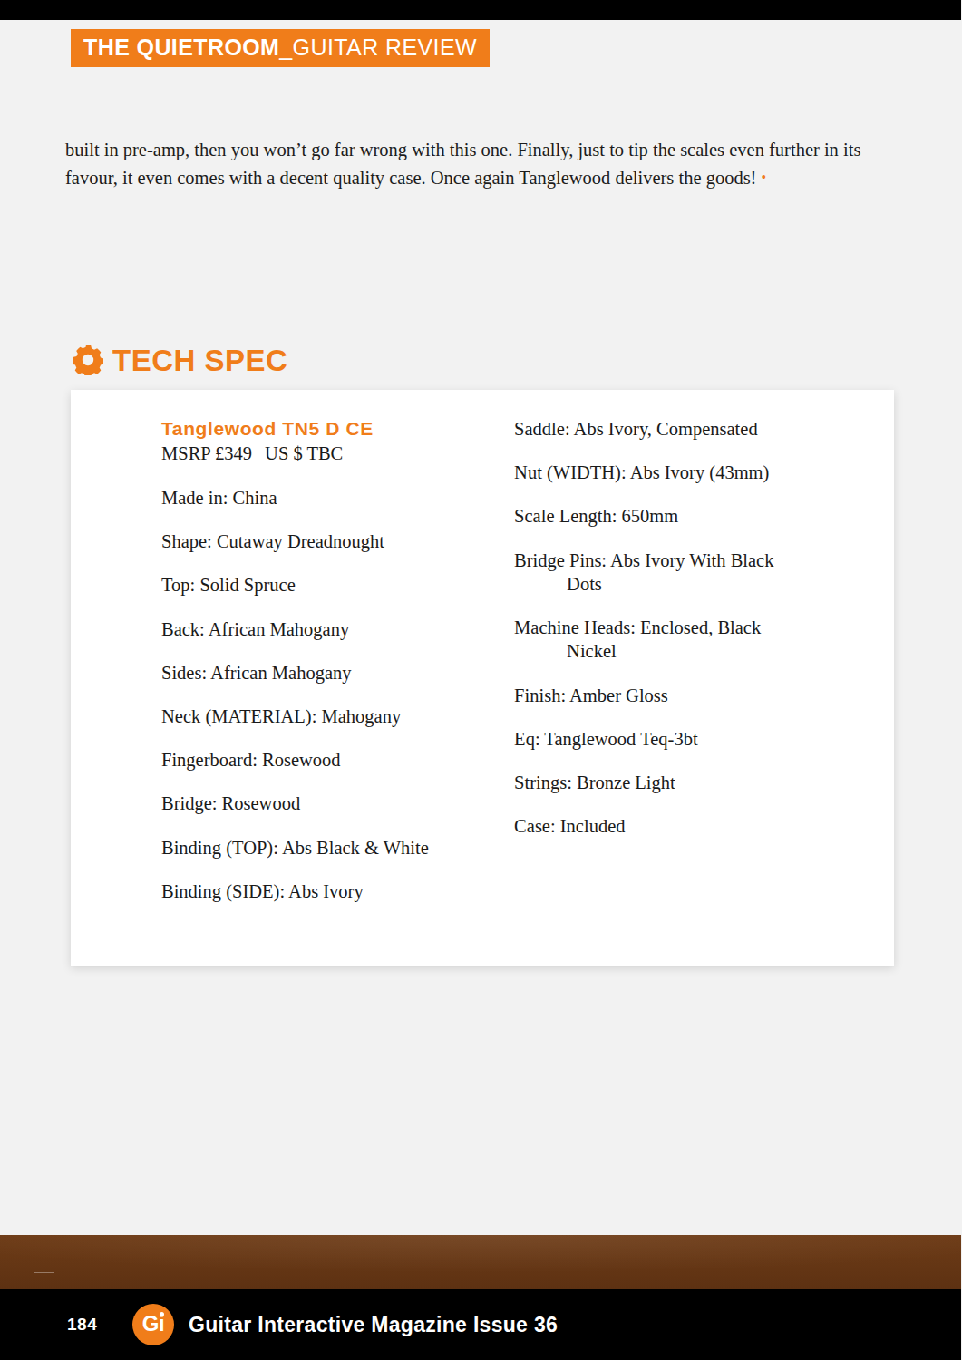THE QUIETROOM_GUITAR REVIEW
built in pre-amp, then you won’t go far wrong with this one. Finally, just to tip the scales even further in its favour, it even comes with a decent quality case. Once again Tanglewood delivers the goods! •
TECH SPEC
Tanglewood TN5 D CE
MSRP £349 US $ TBC
Made in: China
Shape: Cutaway Dreadnought
Top: Solid Spruce
Back: African Mahogany
Sides: African Mahogany
Neck (MATERIAL): Mahogany
Fingerboard: Rosewood
Bridge: Rosewood
Binding (TOP): Abs Black & White
Binding (SIDE): Abs Ivory
Saddle: Abs Ivory, Compensated
Nut (WIDTH): Abs Ivory (43mm)
Scale Length: 650mm
Bridge Pins: Abs Ivory With BlackDots
Machine Heads: Enclosed, BlackNickel
Finish: Amber Gloss
Eq: Tanglewood Teq-3bt
Strings: Bronze Light
Case: Included
184
Gi
Guitar Interactive Magazine Issue 36